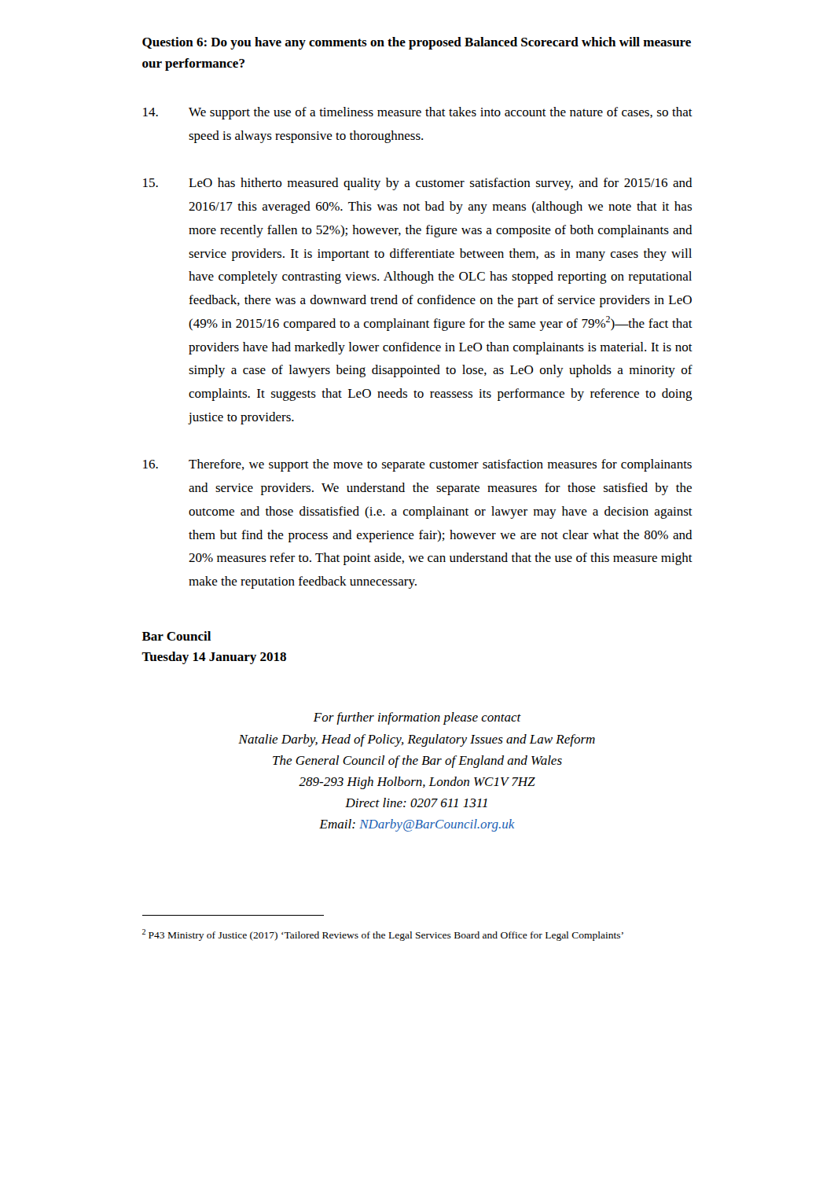Question 6: Do you have any comments on the proposed Balanced Scorecard which will measure our performance?
14.
We support the use of a timeliness measure that takes into account the nature of cases, so that speed is always responsive to thoroughness.
15.
LeO has hitherto measured quality by a customer satisfaction survey, and for 2015/16 and 2016/17 this averaged 60%. This was not bad by any means (although we note that it has more recently fallen to 52%); however, the figure was a composite of both complainants and service providers. It is important to differentiate between them, as in many cases they will have completely contrasting views. Although the OLC has stopped reporting on reputational feedback, there was a downward trend of confidence on the part of service providers in LeO (49% in 2015/16 compared to a complainant figure for the same year of 79%2)—the fact that providers have had markedly lower confidence in LeO than complainants is material. It is not simply a case of lawyers being disappointed to lose, as LeO only upholds a minority of complaints. It suggests that LeO needs to reassess its performance by reference to doing justice to providers.
16.
Therefore, we support the move to separate customer satisfaction measures for complainants and service providers. We understand the separate measures for those satisfied by the outcome and those dissatisfied (i.e. a complainant or lawyer may have a decision against them but find the process and experience fair); however we are not clear what the 80% and 20% measures refer to. That point aside, we can understand that the use of this measure might make the reputation feedback unnecessary.
Bar Council
Tuesday 14 January 2018
For further information please contact
Natalie Darby, Head of Policy, Regulatory Issues and Law Reform
The General Council of the Bar of England and Wales
289-293 High Holborn, London WC1V 7HZ
Direct line: 0207 611 1311
Email: NDarby@BarCouncil.org.uk
2 P43 Ministry of Justice (2017) ‘Tailored Reviews of the Legal Services Board and Office for Legal Complaints’